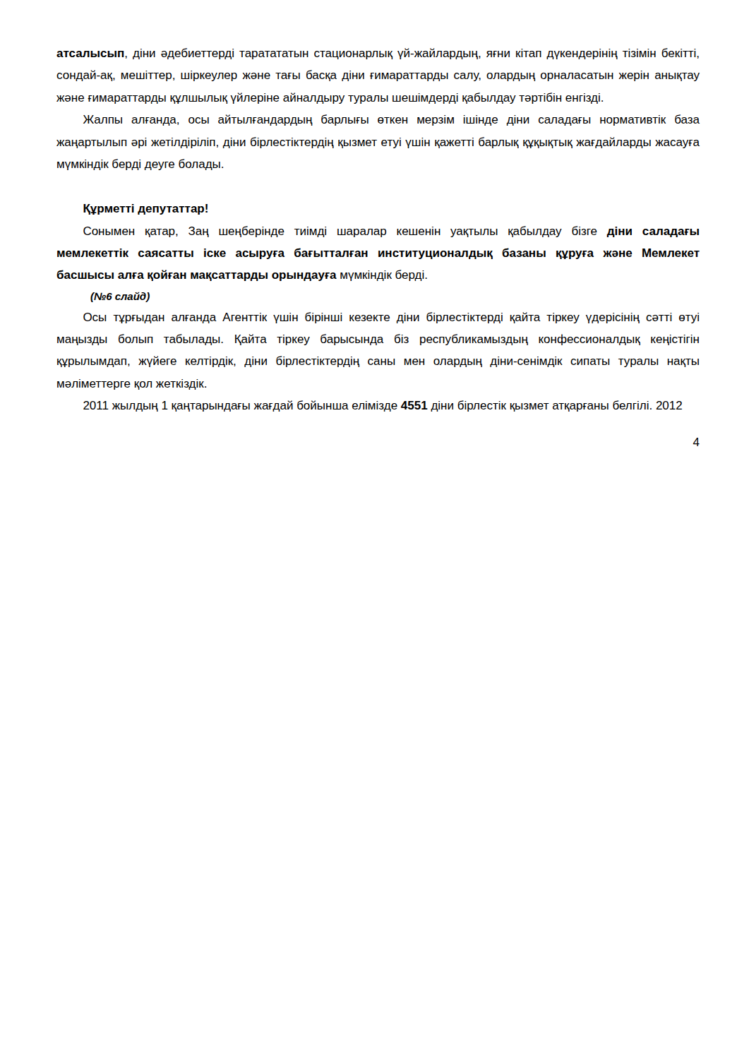атсалысып, діни әдебиеттерді таратататын стационарлық үй-жайлардың, яғни кітап дүкендерінің тізімін бекітті, сондай-ақ, мешіттер, шіркеулер және тағы басқа діни ғимараттарды салу, олардың орналасатын жерін анықтау және ғимараттарды құлшылық үйлеріне айналдыру туралы шешімдерді қабылдау тәртібін енгізді.
Жалпы алғанда, осы айтылғандардың барлығы өткен мерзім ішінде діни саладағы нормативтік база жаңартылып әрі жетілдіріліп, діни бірлестіктердің қызмет етуі үшін қажетті барлық құқықтық жағдайларды жасауға мүмкіндік берді деуге болады.
Құрметті депутаттар!
Сонымен қатар, Заң шеңберінде тиімді шаралар кешенін уақтылы қабылдау бізге діни саладағы мемлекеттік саясатты іске асыруға бағытталған институционалдық базаны құруға және Мемлекет басшысы алға қойған мақсаттарды орындауға мүмкіндік берді.
(№6 слайд)
Осы тұрғыдан алғанда Агенттік үшін бірінші кезекте діни бірлестіктерді қайта тіркеу үдерісінің сәтті өтуі маңызды болып табылады. Қайта тіркеу барысында біз республикамыздың конфессионалдық кеңістігін құрылымдап, жүйеге келтірдік, діни бірлестіктердің саны мен олардың діни-сенімдік сипаты туралы нақты мәліметтерге қол жеткіздік.
2011 жылдың 1 қаңтарындағы жағдай бойынша елімізде 4551 діни бірлестік қызмет атқарғаны белгілі. 2012
4